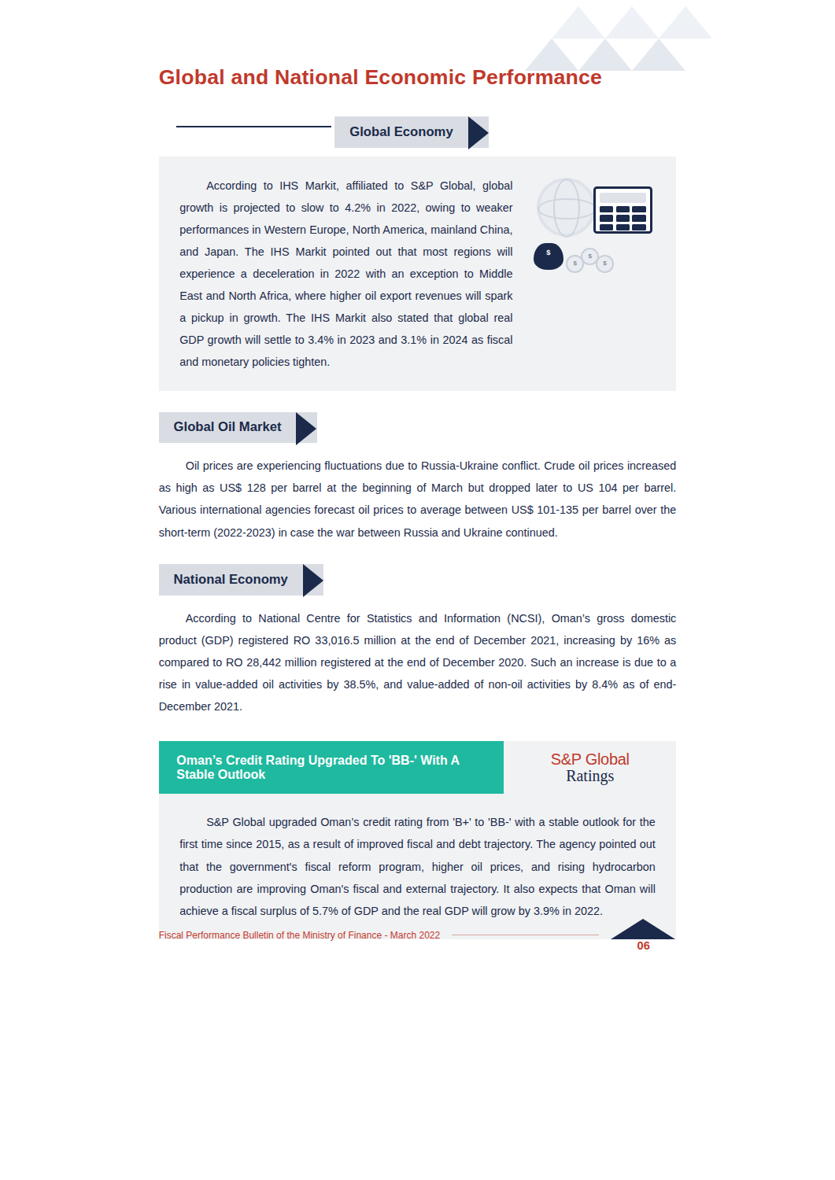Global and National Economic Performance
Global Economy
According to IHS Markit, affiliated to S&P Global, global growth is projected to slow to 4.2% in 2022, owing to weaker performances in Western Europe, North America, mainland China, and Japan. The IHS Markit pointed out that most regions will experience a deceleration in 2022 with an exception to Middle East and North Africa, where higher oil export revenues will spark a pickup in growth. The IHS Markit also stated that global real GDP growth will settle to 3.4% in 2023 and 3.1% in 2024 as fiscal and monetary policies tighten.
$$$
Global Oil Market
Oil prices are experiencing fluctuations due to Russia-Ukraine conflict. Crude oil prices increased as high as US$ 128 per barrel at the beginning of March but dropped later to US 104 per barrel. Various international agencies forecast oil prices to average between US$ 101-135 per barrel over the short-term (2022-2023) in case the war between Russia and Ukraine continued.
National Economy
According to National Centre for Statistics and Information (NCSI), Oman’s gross domestic product (GDP) registered RO 33,016.5 million at the end of December 2021, increasing by 16% as compared to RO 28,442 million registered at the end of December 2020. Such an increase is due to a rise in value-added oil activities by 38.5%, and value-added of non-oil activities by 8.4% as of end-December 2021.
Oman’s Credit Rating Upgraded To 'BB-' With A Stable Outlook
S&P Global
Ratings
S&P Global upgraded Oman’s credit rating from 'B+' to 'BB-' with a stable outlook for the first time since 2015, as a result of improved fiscal and debt trajectory. The agency pointed out that the government's fiscal reform program, higher oil prices, and rising hydrocarbon production are improving Oman's fiscal and external trajectory. It also expects that Oman will achieve a fiscal surplus of 5.7% of GDP and the real GDP will grow by 3.9% in 2022.
Fiscal Performance Bulletin of the Ministry of Finance - March 2022
06